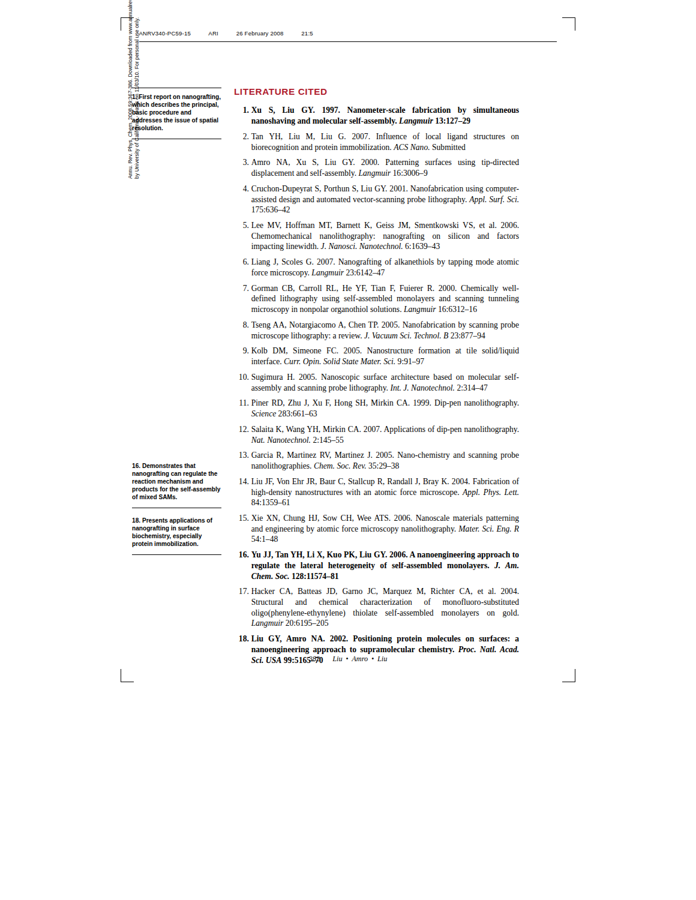ANRV340-PC59-15 ARI 26 February 2008 21:5
Annu. Rev. Phys. Chem. 2008.59:367-386. Downloaded from www.annualreviews.org by University of California - Davis on 11/03/10. For personal use only.
1. First report on nanografting, which describes the principal, basic procedure and addresses the issue of spatial resolution.
16. Demonstrates that nanografting can regulate the reaction mechanism and products for the self-assembly of mixed SAMs.
18. Presents applications of nanografting in surface biochemistry, especially protein immobilization.
LITERATURE CITED
Xu S, Liu GY. 1997. Nanometer-scale fabrication by simultaneous nanoshaving and molecular self-assembly. Langmuir 13:127–29
Tan YH, Liu M, Liu G. 2007. Influence of local ligand structures on biorecognition and protein immobilization. ACS Nano. Submitted
Amro NA, Xu S, Liu GY. 2000. Patterning surfaces using tip-directed displacement and self-assembly. Langmuir 16:3006–9
Cruchon-Dupeyrat S, Porthun S, Liu GY. 2001. Nanofabrication using computer-assisted design and automated vector-scanning probe lithography. Appl. Surf. Sci. 175:636–42
Lee MV, Hoffman MT, Barnett K, Geiss JM, Smentkowski VS, et al. 2006. Chemomechanical nanolithography: nanografting on silicon and factors impacting linewidth. J. Nanosci. Nanotechnol. 6:1639–43
Liang J, Scoles G. 2007. Nanografting of alkanethiols by tapping mode atomic force microscopy. Langmuir 23:6142–47
Gorman CB, Carroll RL, He YF, Tian F, Fuierer R. 2000. Chemically well-defined lithography using self-assembled monolayers and scanning tunneling microscopy in nonpolar organothiol solutions. Langmuir 16:6312–16
Tseng AA, Notargiacomo A, Chen TP. 2005. Nanofabrication by scanning probe microscope lithography: a review. J. Vacuum Sci. Technol. B 23:877–94
Kolb DM, Simeone FC. 2005. Nanostructure formation at tile solid/liquid interface. Curr. Opin. Solid State Mater. Sci. 9:91–97
Sugimura H. 2005. Nanoscopic surface architecture based on molecular self-assembly and scanning probe lithography. Int. J. Nanotechnol. 2:314–47
Piner RD, Zhu J, Xu F, Hong SH, Mirkin CA. 1999. Dip-pen nanolithography. Science 283:661–63
Salaita K, Wang YH, Mirkin CA. 2007. Applications of dip-pen nanolithography. Nat. Nanotechnol. 2:145–55
Garcia R, Martinez RV, Martinez J. 2005. Nano-chemistry and scanning probe nanolithographies. Chem. Soc. Rev. 35:29–38
Liu JF, Von Ehr JR, Baur C, Stallcup R, Randall J, Bray K. 2004. Fabrication of high-density nanostructures with an atomic force microscope. Appl. Phys. Lett. 84:1359–61
Xie XN, Chung HJ, Sow CH, Wee ATS. 2006. Nanoscale materials patterning and engineering by atomic force microscopy nanolithography. Mater. Sci. Eng. R 54:1–48
Yu JJ, Tan YH, Li X, Kuo PK, Liu GY. 2006. A nanoengineering approach to regulate the lateral heterogeneity of self-assembled monolayers. J. Am. Chem. Soc. 128:11574–81
Hacker CA, Batteas JD, Garno JC, Marquez M, Richter CA, et al. 2004. Structural and chemical characterization of monofluoro-substituted oligo(phenylene-ethynylene) thiolate self-assembled monolayers on gold. Langmuir 20:6195–205
Liu GY, Amro NA. 2002. Positioning protein molecules on surfaces: a nanoengineering approach to supramolecular chemistry. Proc. Natl. Acad. Sci. USA 99:5165–70
382 Liu•Amro•Liu